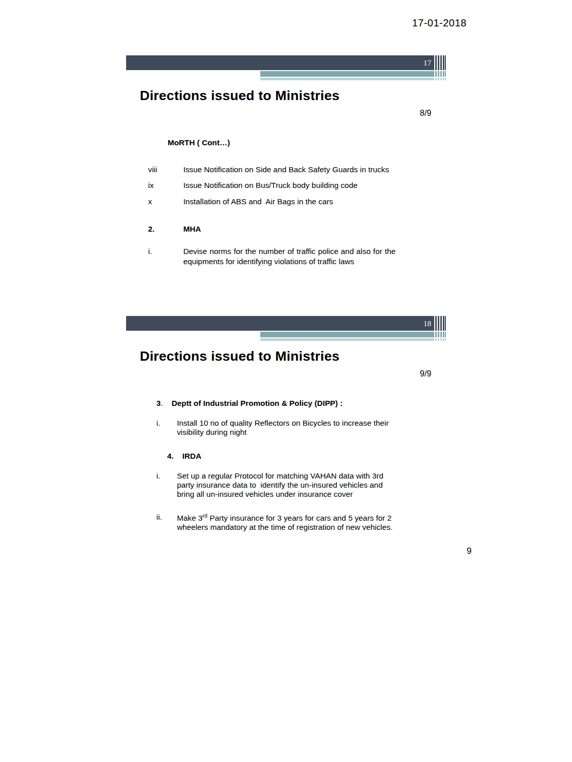17-01-2018
17
Directions issued to Ministries
8/9
MoRTH ( Cont…)
| viii | Issue Notification on Side and Back Safety Guards in trucks |
| ix | Issue Notification on Bus/Truck body building code |
| x | Installation of ABS and Air Bags in the cars |
| 2. | MHA |
| i. | Devise norms for the number of traffic police and also for the equipments for identifying violations of traffic laws |
18
Directions issued to Ministries
9/9
3. Deptt of Industrial Promotion & Policy (DIPP) :
i.
Install 10 no of quality Reflectors on Bicycles to increase their visibility during night
4. IRDA
i.
Set up a regular Protocol for matching VAHAN data with 3rd party insurance data to identify the un-insured vehicles and bring all un-insured vehicles under insurance cover
ii.
Make 3rd Party insurance for 3 years for cars and 5 years for 2 wheelers mandatory at the time of registration of new vehicles.
9